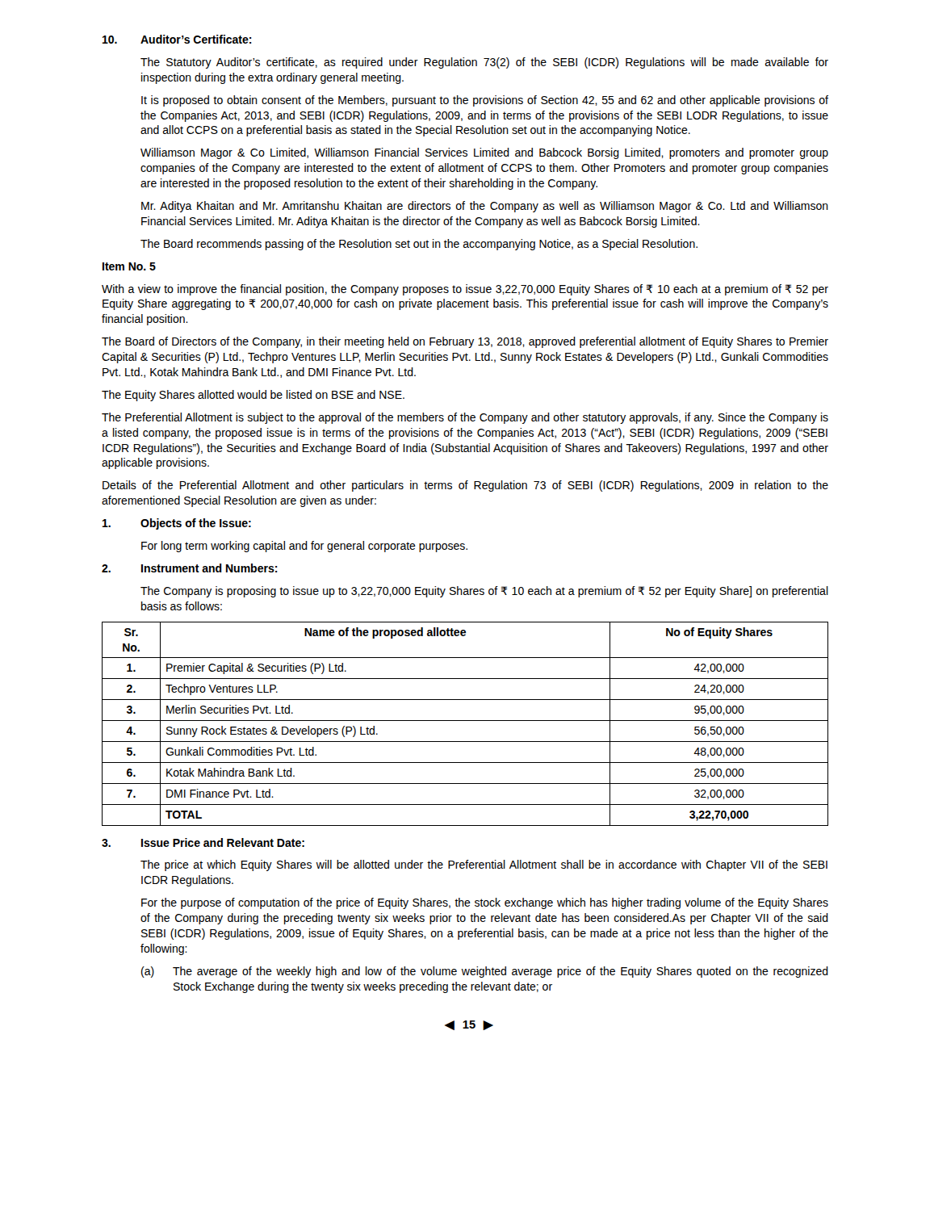10.
Auditor’s Certificate:
The Statutory Auditor’s certificate, as required under Regulation 73(2) of the SEBI (ICDR) Regulations will be made available for inspection during the extra ordinary general meeting.
It is proposed to obtain consent of the Members, pursuant to the provisions of Section 42, 55 and 62 and other applicable provisions of the Companies Act, 2013, and SEBI (ICDR) Regulations, 2009, and in terms of the provisions of the SEBI LODR Regulations, to issue and allot CCPS on a preferential basis as stated in the Special Resolution set out in the accompanying Notice.
Williamson Magor & Co Limited, Williamson Financial Services Limited and Babcock Borsig Limited, promoters and promoter group companies of the Company are interested to the extent of allotment of CCPS to them. Other Promoters and promoter group companies are interested in the proposed resolution to the extent of their shareholding in the Company.
Mr. Aditya Khaitan and Mr. Amritanshu Khaitan are directors of the Company as well as Williamson Magor & Co. Ltd and Williamson Financial Services Limited. Mr. Aditya Khaitan is the director of the Company as well as Babcock Borsig Limited.
The Board recommends passing of the Resolution set out in the accompanying Notice, as a Special Resolution.
Item No. 5
With a view to improve the financial position, the Company proposes to issue 3,22,70,000 Equity Shares of ₹ 10 each at a premium of ₹ 52 per Equity Share aggregating to ₹ 200,07,40,000 for cash on private placement basis. This preferential issue for cash will improve the Company’s financial position.
The Board of Directors of the Company, in their meeting held on February 13, 2018, approved preferential allotment of Equity Shares to Premier Capital & Securities (P) Ltd., Techpro Ventures LLP, Merlin Securities Pvt. Ltd., Sunny Rock Estates & Developers (P) Ltd., Gunkali Commodities Pvt. Ltd., Kotak Mahindra Bank Ltd., and DMI Finance Pvt. Ltd.
The Equity Shares allotted would be listed on BSE and NSE.
The Preferential Allotment is subject to the approval of the members of the Company and other statutory approvals, if any. Since the Company is a listed company, the proposed issue is in terms of the provisions of the Companies Act, 2013 (“Act”), SEBI (ICDR) Regulations, 2009 (“SEBI ICDR Regulations”), the Securities and Exchange Board of India (Substantial Acquisition of Shares and Takeovers) Regulations, 1997 and other applicable provisions.
Details of the Preferential Allotment and other particulars in terms of Regulation 73 of SEBI (ICDR) Regulations, 2009 in relation to the aforementioned Special Resolution are given as under:
1.
Objects of the Issue:
For long term working capital and for general corporate purposes.
2.
Instrument and Numbers:
The Company is proposing to issue up to 3,22,70,000 Equity Shares of ₹ 10 each at a premium of ₹ 52 per Equity Share] on preferential basis as follows:
| Sr. No. | Name of the proposed allottee | No of Equity Shares |
| --- | --- | --- |
| 1. | Premier Capital & Securities (P) Ltd. | 42,00,000 |
| 2. | Techpro Ventures LLP. | 24,20,000 |
| 3. | Merlin Securities Pvt. Ltd. | 95,00,000 |
| 4. | Sunny Rock Estates & Developers (P) Ltd. | 56,50,000 |
| 5. | Gunkali Commodities Pvt. Ltd. | 48,00,000 |
| 6. | Kotak Mahindra Bank Ltd. | 25,00,000 |
| 7. | DMI Finance Pvt. Ltd. | 32,00,000 |
| | TOTAL | 3,22,70,000 |
3.
Issue Price and Relevant Date:
The price at which Equity Shares will be allotted under the Preferential Allotment shall be in accordance with Chapter VII of the SEBI ICDR Regulations.
For the purpose of computation of the price of Equity Shares, the stock exchange which has higher trading volume of the Equity Shares of the Company during the preceding twenty six weeks prior to the relevant date has been considered.As per Chapter VII of the said SEBI (ICDR) Regulations, 2009, issue of Equity Shares, on a preferential basis, can be made at a price not less than the higher of the following:
(a)
The average of the weekly high and low of the volume weighted average price of the Equity Shares quoted on the recognized Stock Exchange during the twenty six weeks preceding the relevant date; or
◀15▶